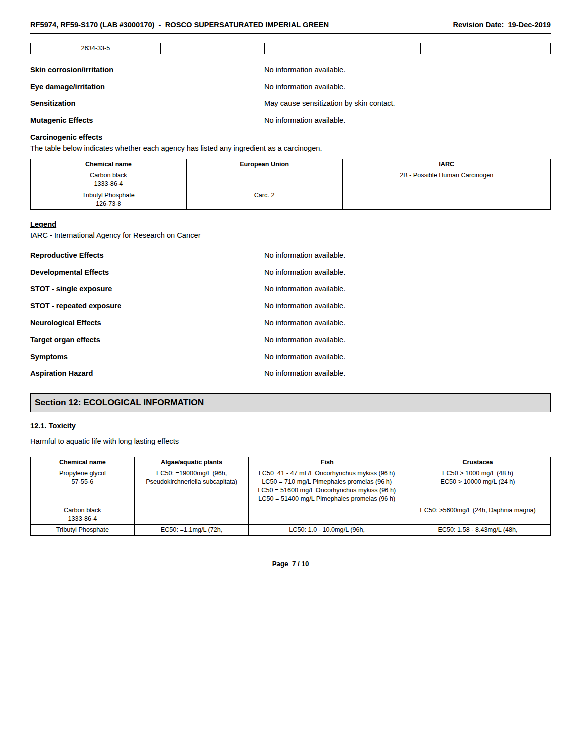RF5974, RF59-S170 (LAB #3000170) - ROSCO SUPERSATURATED IMPERIAL GREEN
Revision Date: 19-Dec-2019
| 2634-33-5 | | | |
Skin corrosion/irritation
No information available.
Eye damage/irritation
No information available.
Sensitization
May cause sensitization by skin contact.
Mutagenic Effects
No information available.
Carcinogenic effects
The table below indicates whether each agency has listed any ingredient as a carcinogen.
| Chemical name | European Union | IARC |
| --- | --- | --- |
| Carbon black 1333-86-4 | | 2B - Possible Human Carcinogen |
| Tributyl Phosphate 126-73-8 | Carc. 2 | |
Legend
IARC - International Agency for Research on Cancer
Reproductive Effects
No information available.
Developmental Effects
No information available.
STOT - single exposure
No information available.
STOT - repeated exposure
No information available.
Neurological Effects
No information available.
Target organ effects
No information available.
Symptoms
No information available.
Aspiration Hazard
No information available.
Section 12: ECOLOGICAL INFORMATION
12.1. Toxicity
Harmful to aquatic life with long lasting effects
| Chemical name | Algae/aquatic plants | Fish | Crustacea |
| --- | --- | --- | --- |
| Propylene glycol 57-55-6 | EC50: =19000mg/L (96h, Pseudokirchneriella subcapitata) | LC50 41 - 47 mL/L Oncorhynchus mykiss (96 h) LC50 = 710 mg/L Pimephales promelas (96 h) LC50 = 51600 mg/L Oncorhynchus mykiss (96 h) LC50 = 51400 mg/L Pimephales promelas (96 h) | EC50 > 1000 mg/L (48 h) EC50 > 10000 mg/L (24 h) |
| Carbon black 1333-86-4 | | | EC50: >5600mg/L (24h, Daphnia magna) |
| Tributyl Phosphate | EC50: =1.1mg/L (72h, | LC50: 1.0 - 10.0mg/L (96h, | EC50: 1.58 - 8.43mg/L (48h, |
Page 7 / 10